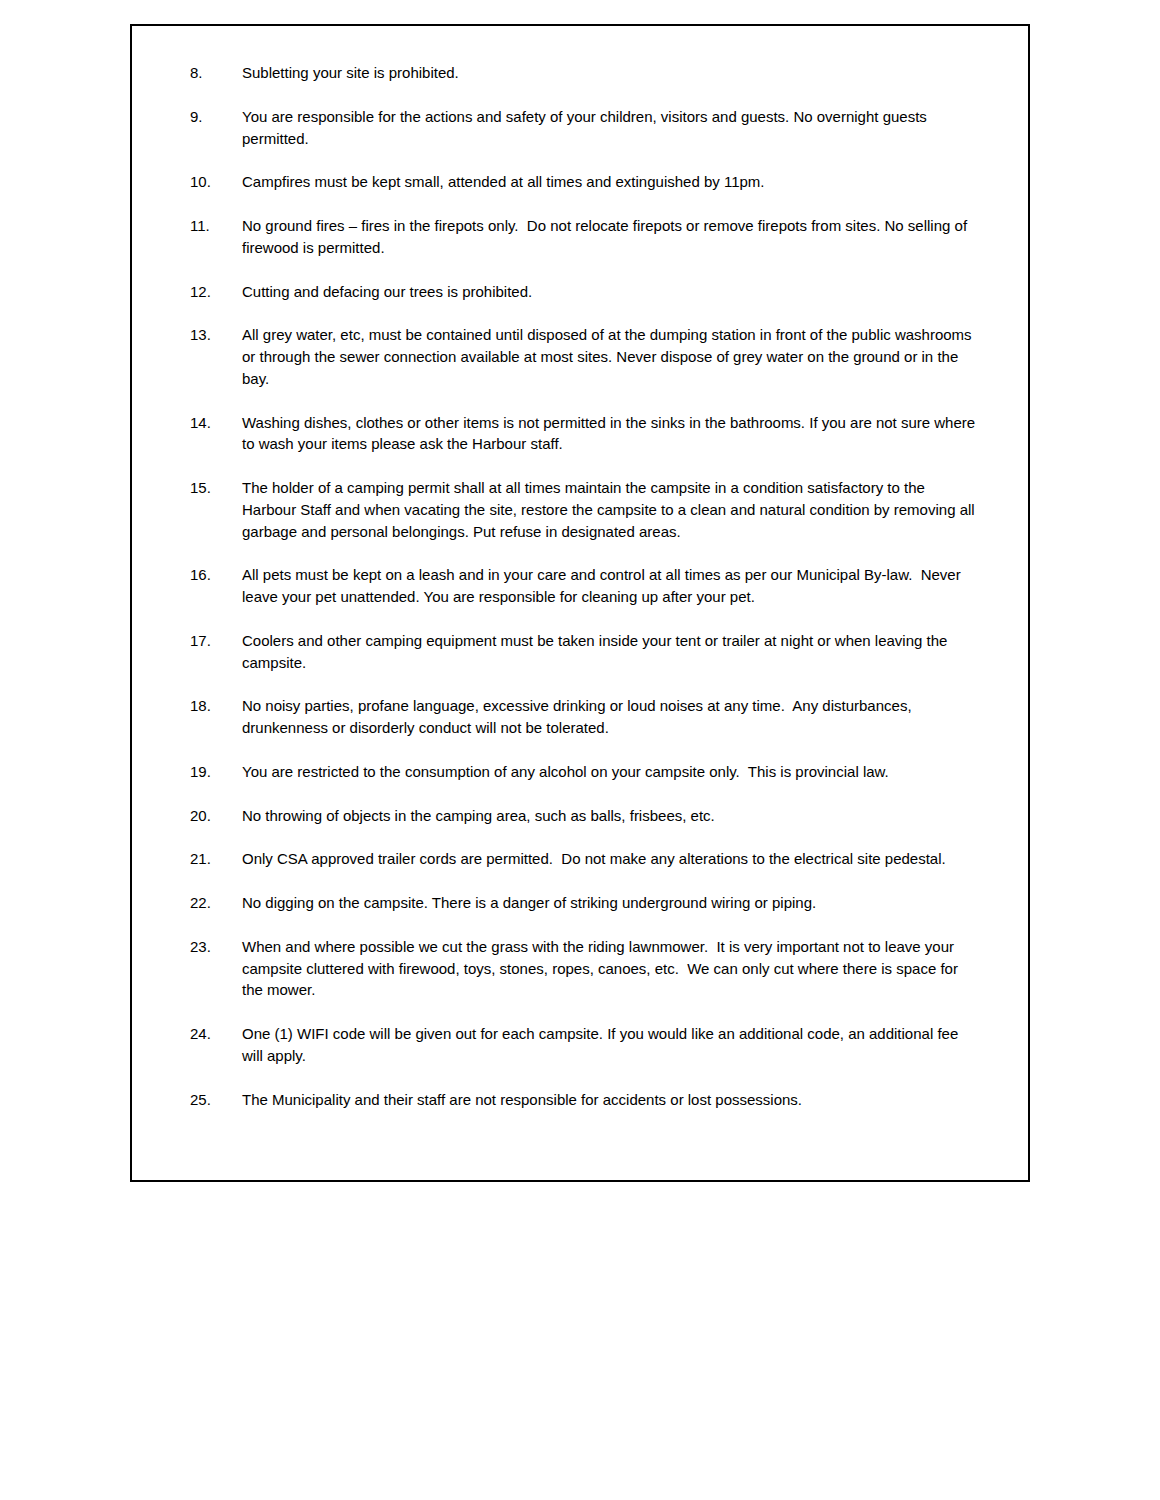8. Subletting your site is prohibited.
9. You are responsible for the actions and safety of your children, visitors and guests. No overnight guests permitted.
10. Campfires must be kept small, attended at all times and extinguished by 11pm.
11. No ground fires – fires in the firepots only. Do not relocate firepots or remove firepots from sites. No selling of firewood is permitted.
12. Cutting and defacing our trees is prohibited.
13. All grey water, etc, must be contained until disposed of at the dumping station in front of the public washrooms or through the sewer connection available at most sites. Never dispose of grey water on the ground or in the bay.
14. Washing dishes, clothes or other items is not permitted in the sinks in the bathrooms. If you are not sure where to wash your items please ask the Harbour staff.
15. The holder of a camping permit shall at all times maintain the campsite in a condition satisfactory to the Harbour Staff and when vacating the site, restore the campsite to a clean and natural condition by removing all garbage and personal belongings. Put refuse in designated areas.
16. All pets must be kept on a leash and in your care and control at all times as per our Municipal By-law. Never leave your pet unattended. You are responsible for cleaning up after your pet.
17. Coolers and other camping equipment must be taken inside your tent or trailer at night or when leaving the campsite.
18. No noisy parties, profane language, excessive drinking or loud noises at any time. Any disturbances, drunkenness or disorderly conduct will not be tolerated.
19. You are restricted to the consumption of any alcohol on your campsite only. This is provincial law.
20. No throwing of objects in the camping area, such as balls, frisbees, etc.
21. Only CSA approved trailer cords are permitted. Do not make any alterations to the electrical site pedestal.
22. No digging on the campsite. There is a danger of striking underground wiring or piping.
23. When and where possible we cut the grass with the riding lawnmower. It is very important not to leave your campsite cluttered with firewood, toys, stones, ropes, canoes, etc. We can only cut where there is space for the mower.
24. One (1) WIFI code will be given out for each campsite. If you would like an additional code, an additional fee will apply.
25. The Municipality and their staff are not responsible for accidents or lost possessions.